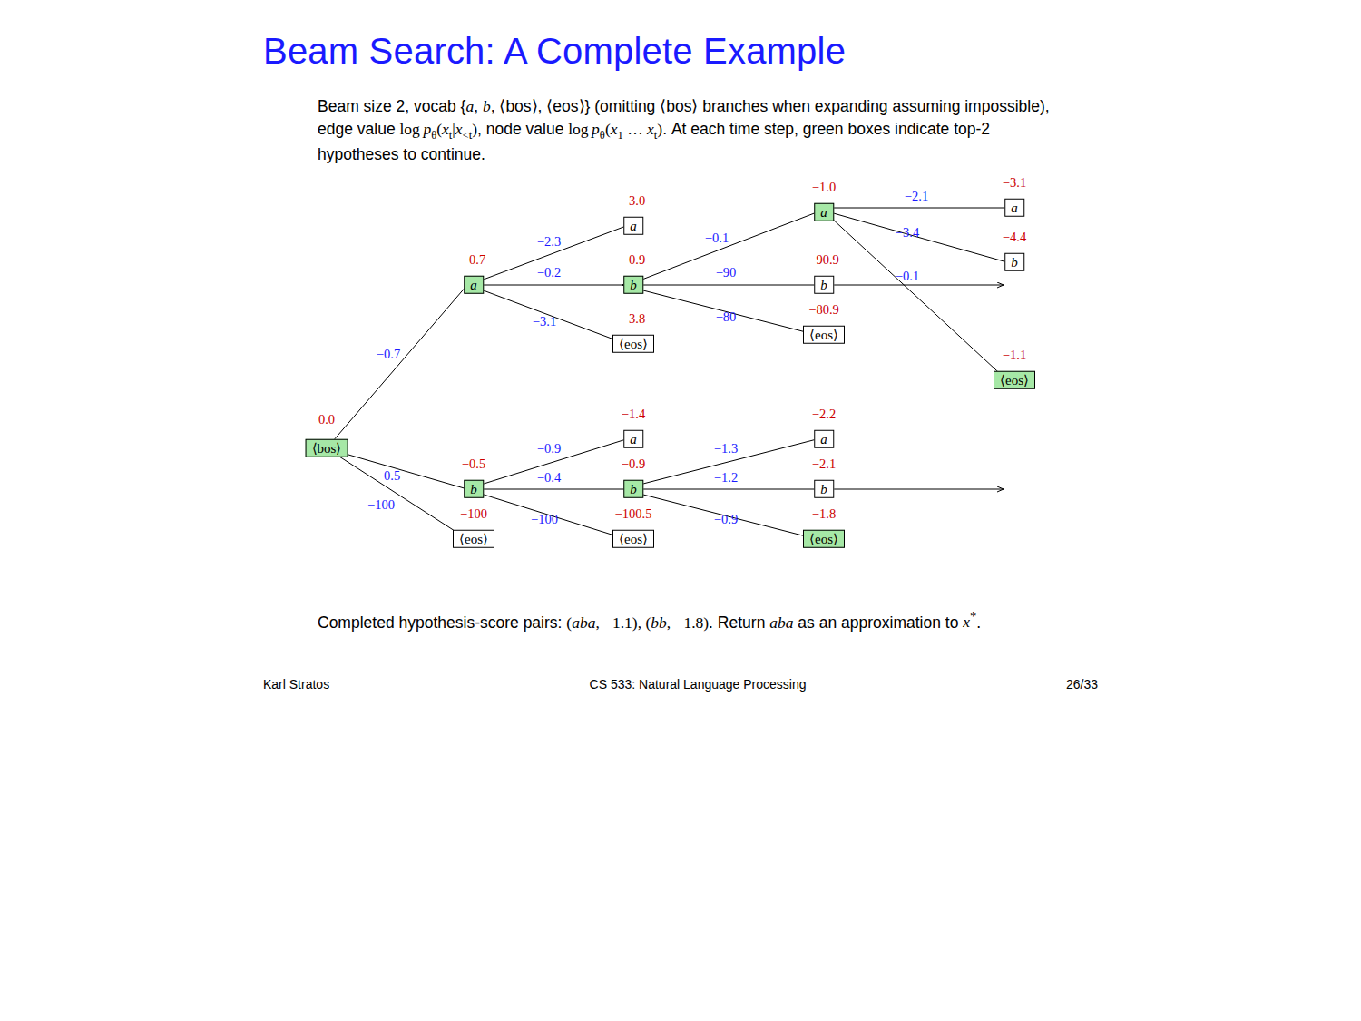Beam Search: A Complete Example
Beam size 2, vocab {a, b, ⟨bos⟩, ⟨eos⟩} (omitting ⟨bos⟩ branches when expanding assuming impossible), edge value log pθ(xt|x<t), node value log pθ(x1 … xt). At each time step, green boxes indicate top-2 hypotheses to continue.
⟨bos⟩
0.0
a
−0.7
b
−0.5
⟨eos⟩
−100
a
−3.0
b
−0.9
⟨eos⟩
−3.8
a
−1.4
b
−0.9
⟨eos⟩
−100.5
a
−1.0
b
−90.9
⟨eos⟩
−80.9
a
−2.2
b
−2.1
⟨eos⟩
−1.8
a
−3.1
b
−4.4
⟨eos⟩
−1.1
−0.7
−0.5
−100
−2.3
−0.2
−3.1
−0.1
−90
−80
−2.1
−3.4
−0.1
−0.9
−0.4
−100
−1.3
−1.2
−0.9
Completed hypothesis-score pairs: (aba, −1.1), (bb, −1.8). Return aba as an approximation to x*.
Karl Stratos CS 533: Natural Language Processing 26/33